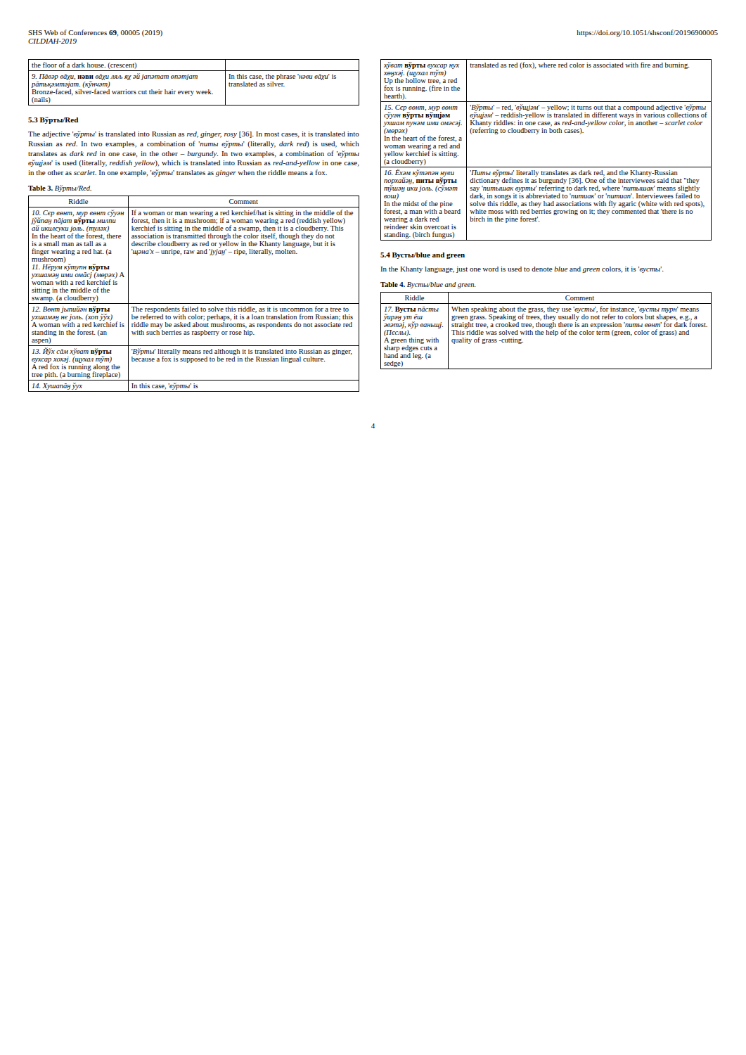SHS Web of Conferences 69, 00005 (2019)
CILDIAH-2019
https://doi.org/10.1051/shsconf/20196900005
| the floor of a dark house. (crescent) | |
| 9. Пăвәр вăχи, нәви вăχи ляљ яχ әй јапәтат өпәтјат рăтьқәмтәјат. (кўнчәт) Bronze-faced, silver-faced warriors cut their hair every week. (nails) | In this case, the phrase ' нәви вăχи ' is translated as silver. |
5.3 Вўрты/Red
The adjective 'вўрты' is translated into Russian as red, ginger, rosy [36]. In most cases, it is translated into Russian as red. In two examples, a combination of 'питы вўрты' (literally, dark red) is used, which translates as dark red in one case, in the other – burgundy. In two examples, a combination of 'вўрты вўщјәм' is used (literally, reddish yellow), which is translated into Russian as red-and-yellow in one case, in the other as scarlet. In one example, 'вўрты' translates as ginger when the riddle means a fox.
Table 3. Вўрты/Red.
| Riddle | Comment |
| --- | --- |
| 10. Сєр вөнт, мур вөнт сўуән јўйпаӈ пăјат вўрты милпи ай икилєуки јоль. (туләх) In the heart of the forest, there is a small man as tall as a finger wearing a red hat. (a mushroom) 11. Нёрум кўтупн вўрты ухшамәӈ ими омăсј (мөрәх) A woman with a red kerchief is sitting in the middle of the swamp. (a cloudberry) | If a woman or man wearing a red kerchief/hat is sitting in the middle of the forest, then it is a mushroom; if a woman wearing a red (reddish yellow) kerchief is sitting in the middle of a swamp, then it is a cloudberry. This association is transmitted through the color itself, though they do not describe cloudberry as red or yellow in the Khanty language, but it is ' щәна'х – unripe, raw and ' јујаӈ ' – ripe, literally, molten. |
| 12. Вөнт јыпийән вўрты ухшамәӈ нє јоль. (хоп ўўх) A woman with a red kerchief is standing in the forest. (an aspen) | The respondents failed to solve this riddle, as it is uncommon for a tree to be referred to with color; perhaps, it is a loan translation from Russian; this riddle may be asked about mushrooms, as respondents do not associate red with such berries as raspberry or rose hip. |
| 13. Йўх сăм хўват вўрты вухсар хохәј. (щухал тўт) A red fox is running along the tree pith. (a burning fireplace) | ' Вўрты ' literally means red although it is translated into Russian as ginger, because a fox is supposed to be red in the Russian lingual culture. |
| 14. Хушапăӈ ўух | In this case, ' вўрты ' is |
| хўват вўрты вухсар нух хөӈхәј. (щухал тўт) Up the hollow tree, a red fox is running. (fire in the hearth). | translated as red (fox), where red color is associated with fire and burning. |
| 15. Сєр вөнт, мур вөнт сўуән вўрты вўщјәм ухшам пунәм ими омәсәј. (мөрәх) In the heart of the forest, a woman wearing a red and yellow kerchief is sitting. (a cloudberry) | ' Вўрты ' – red, ' вўщјәм ' – yellow; it turns out that a compound adjective ' вўрты вўщјәм ' – reddish-yellow is translated in different ways in various collections of Khanty riddles: in one case, as red-and-yellow color , in another – scarlet color (referring to cloudberry in both cases). |
| 16. Ёхәм кўтәпән нуви порхайәӈ, питы вўрты тўшәӈ ики јоль. (сўмәт вош) In the midst of the pine forest, a man with a beard wearing a dark red reindeer skin overcoat is standing. (birch fungus) | ' Питы вўрты ' literally translates as dark red, and the Khanty-Russian dictionary defines it as burgundy [36]. One of the interviewees said that "they say ' питышак вурты ' referring to dark red, where ' питышак ' means slightly dark, in songs it is abbreviated to ' питиак ' or ' питиап '. Interviewees failed to solve this riddle, as they had associations with fly agaric (white with red spots), white moss with red berries growing on it; they commented that 'there is no birch in the pine forest'. |
5.4 Вусты/blue and green
In the Khanty language, just one word is used to denote blue and green colors, it is 'вусты'.
Table 4. Вусты/blue and green.
| Riddle | Comment |
| --- | --- |
| 17. Вусты пăсты ўирәӈ ут ёш әвәтәј, кўр ваньщј. (Пєслы). A green thing with sharp edges cuts a hand and leg. (a sedge) | When speaking about the grass, they use ' вусты ', for instance, ' вусты турн ' means green grass. Speaking of trees, they usually do not refer to colors but shapes, e.g., a straight tree, a crooked tree, though there is an expression ' питы вөнт ' for dark forest. This riddle was solved with the help of the color term (green, color of grass) and quality of grass -cutting. |
4